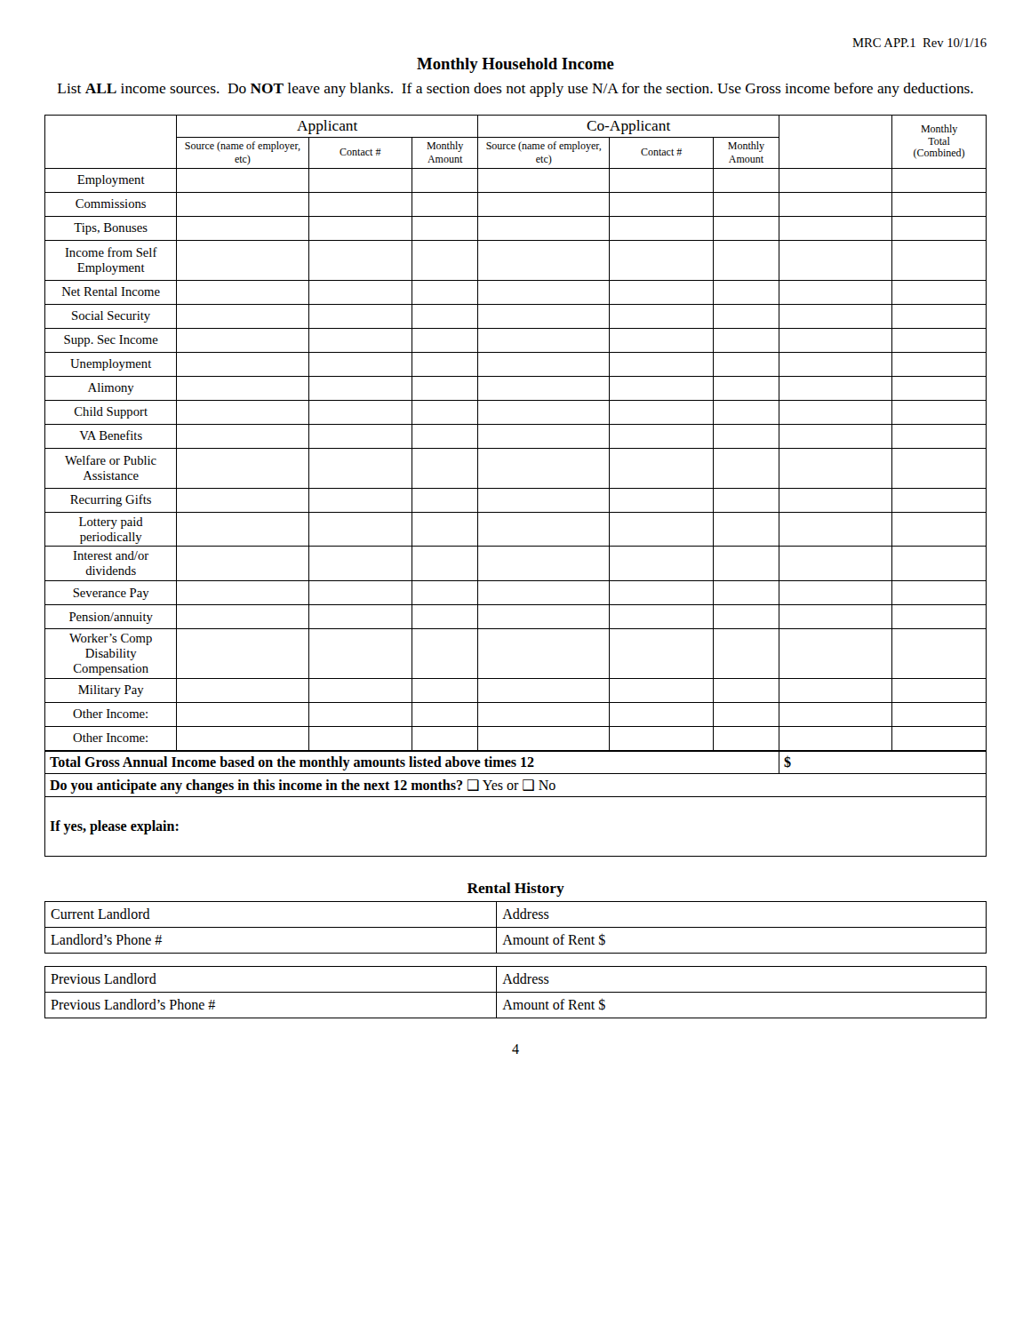MRC APP.1 Rev 10/1/16
Monthly Household Income
List ALL income sources. Do NOT leave any blanks. If a section does not apply use N/A for the section. Use Gross income before any deductions.
| | Applicant | Co-Applicant | | Monthly Total (Combined) |
| --- | --- | --- | --- | --- |
| Source (name of employer, etc) | Contact # | Monthly Amount | Source (name of employer, etc) | Contact # | Monthly Amount |
| Employment | | | | | | | | |
| Commissions | | | | | | | | |
| Tips, Bonuses | | | | | | | | |
| Income from Self Employment | | | | | | | | |
| Net Rental Income | | | | | | | | |
| Social Security | | | | | | | | |
| Supp. Sec Income | | | | | | | | |
| Unemployment | | | | | | | | |
| Alimony | | | | | | | | |
| Child Support | | | | | | | | |
| VA Benefits | | | | | | | | |
| Welfare or Public Assistance | | | | | | | | |
| Recurring Gifts | | | | | | | | |
| Lottery paid periodically | | | | | | | | |
| Interest and/or dividends | | | | | | | | |
| Severance Pay | | | | | | | | |
| Pension/annuity | | | | | | | | |
| Worker’s Comp Disability Compensation | | | | | | | | |
| Military Pay | | | | | | | | |
| Other Income: | | | | | | | | |
| Other Income: | | | | | | | | |
| Total Gross Annual Income based on the monthly amounts listed above times 12 | $ |
| Do you anticipate any changes in this income in the next 12 months? ❑ Yes or ❑ No |
| If yes, please explain: |
Rental History
| Current Landlord | Address |
| Landlord’s Phone # | Amount of Rent $ |
| Previous Landlord | Address |
| Previous Landlord’s Phone # | Amount of Rent $ |
4